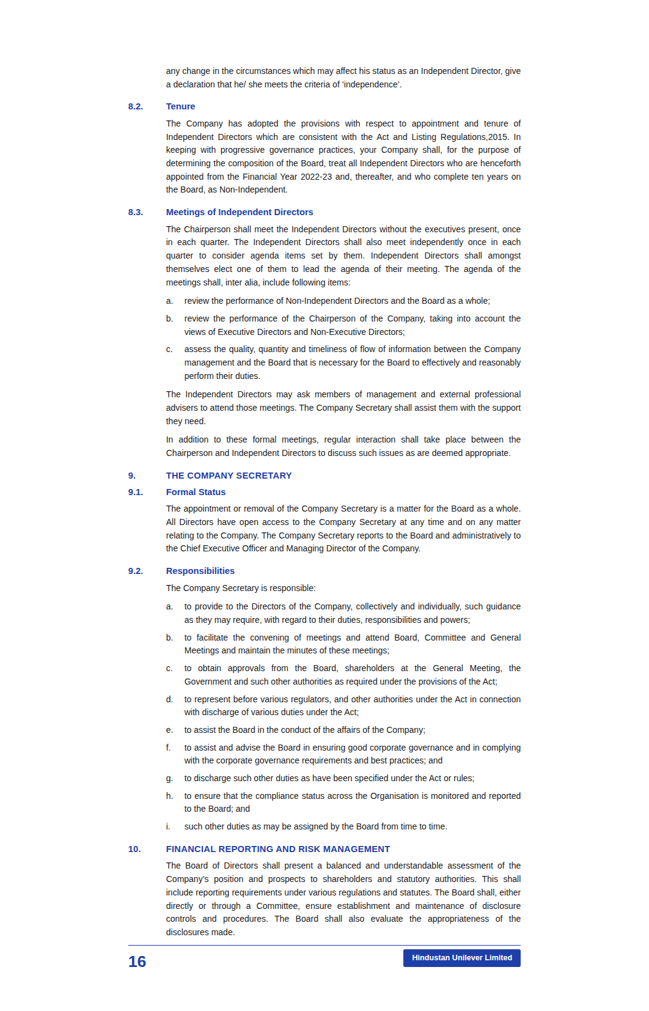any change in the circumstances which may affect his status as an Independent Director, give a declaration that he/ she meets the criteria of ‘independence’.
8.2.
Tenure
The Company has adopted the provisions with respect to appointment and tenure of Independent Directors which are consistent with the Act and Listing Regulations,2015. In keeping with progressive governance practices, your Company shall, for the purpose of determining the composition of the Board, treat all Independent Directors who are henceforth appointed from the Financial Year 2022-23 and, thereafter, and who complete ten years on the Board, as Non-Independent.
8.3.
Meetings of Independent Directors
The Chairperson shall meet the Independent Directors without the executives present, once in each quarter. The Independent Directors shall also meet independently once in each quarter to consider agenda items set by them. Independent Directors shall amongst themselves elect one of them to lead the agenda of their meeting. The agenda of the meetings shall, inter alia, include following items:
a. review the performance of Non-Independent Directors and the Board as a whole;
b. review the performance of the Chairperson of the Company, taking into account the views of Executive Directors and Non-Executive Directors;
c. assess the quality, quantity and timeliness of flow of information between the Company management and the Board that is necessary for the Board to effectively and reasonably perform their duties.
The Independent Directors may ask members of management and external professional advisers to attend those meetings. The Company Secretary shall assist them with the support they need.
In addition to these formal meetings, regular interaction shall take place between the Chairperson and Independent Directors to discuss such issues as are deemed appropriate.
9.
THE COMPANY SECRETARY
9.1.
Formal Status
The appointment or removal of the Company Secretary is a matter for the Board as a whole. All Directors have open access to the Company Secretary at any time and on any matter relating to the Company. The Company Secretary reports to the Board and administratively to the Chief Executive Officer and Managing Director of the Company.
9.2.
Responsibilities
The Company Secretary is responsible:
a. to provide to the Directors of the Company, collectively and individually, such guidance as they may require, with regard to their duties, responsibilities and powers;
b. to facilitate the convening of meetings and attend Board, Committee and General Meetings and maintain the minutes of these meetings;
c. to obtain approvals from the Board, shareholders at the General Meeting, the Government and such other authorities as required under the provisions of the Act;
d. to represent before various regulators, and other authorities under the Act in connection with discharge of various duties under the Act;
e. to assist the Board in the conduct of the affairs of the Company;
f. to assist and advise the Board in ensuring good corporate governance and in complying with the corporate governance requirements and best practices; and
g. to discharge such other duties as have been specified under the Act or rules;
h. to ensure that the compliance status across the Organisation is monitored and reported to the Board; and
i. such other duties as may be assigned by the Board from time to time.
10.
FINANCIAL REPORTING AND RISK MANAGEMENT
The Board of Directors shall present a balanced and understandable assessment of the Company’s position and prospects to shareholders and statutory authorities. This shall include reporting requirements under various regulations and statutes. The Board shall, either directly or through a Committee, ensure establishment and maintenance of disclosure controls and procedures. The Board shall also evaluate the appropriateness of the disclosures made.
16
Hindustan Unilever Limited